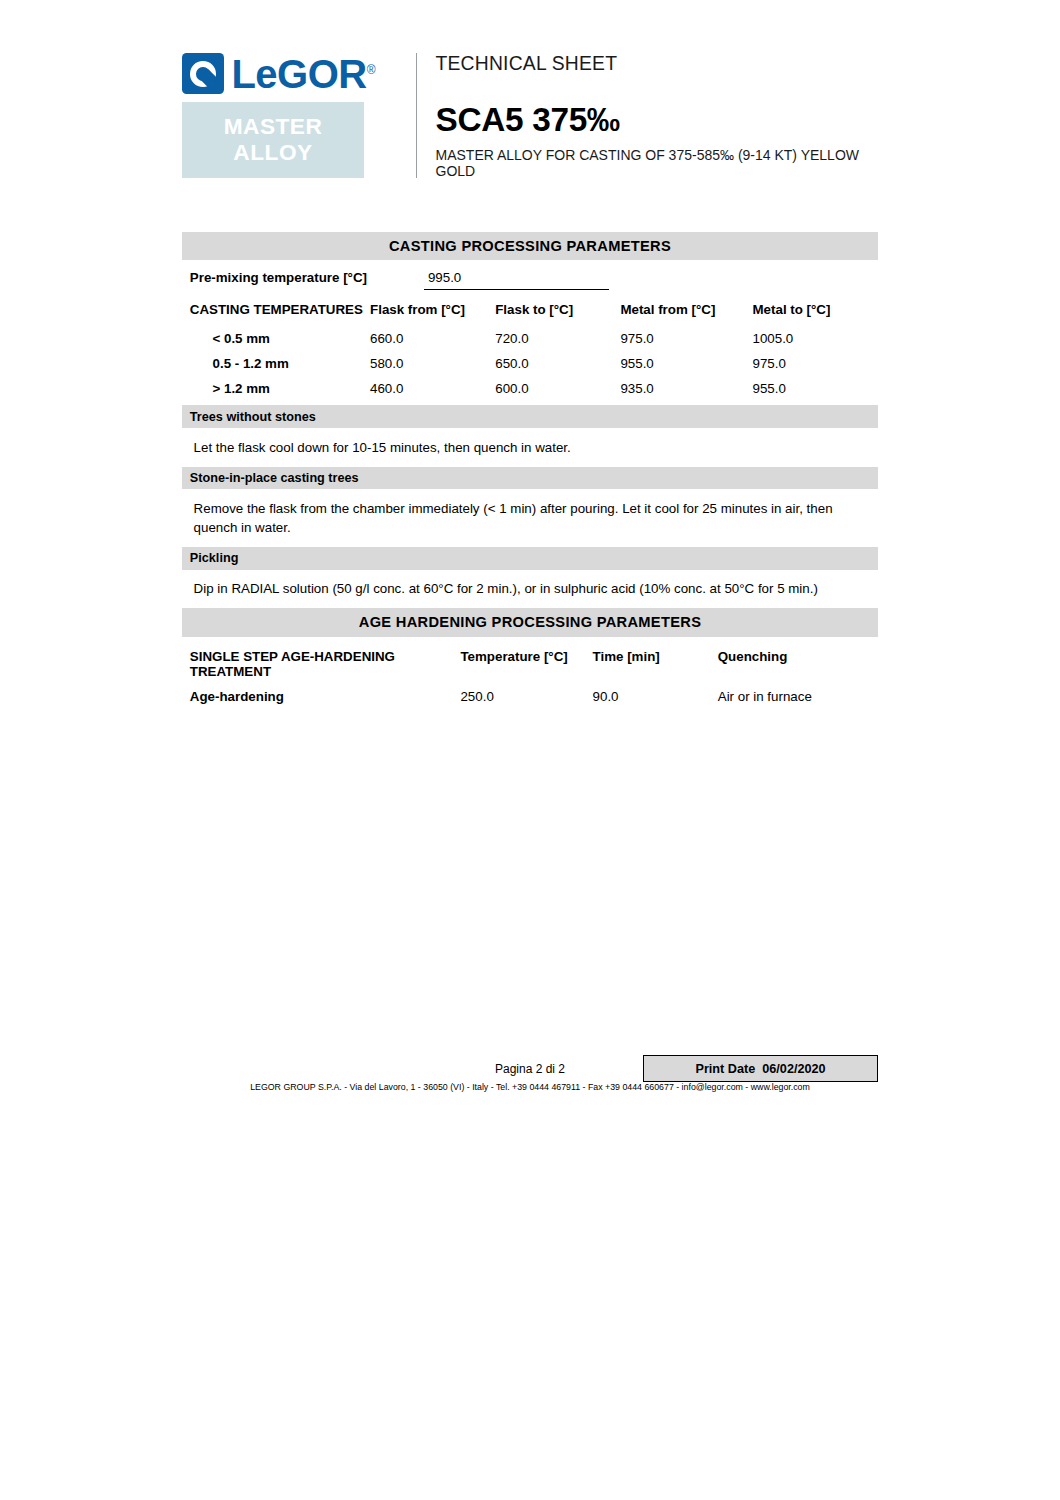LeGOR®
MASTER
ALLOY
TECHNICAL SHEET
SCA5 375‰
MASTER ALLOY FOR CASTING OF 375-585‰ (9-14 KT) YELLOW GOLD
CASTING PROCESSING PARAMETERS
| Pre-mixing temperature [°C] | 995.0 | |
| CASTING TEMPERATURES | Flask from [°C] | Flask to [°C] | Metal from [°C] | Metal to [°C] |
| --- | --- | --- | --- | --- |
| < 0.5 mm | 660.0 | 720.0 | 975.0 | 1005.0 |
| 0.5 - 1.2 mm | 580.0 | 650.0 | 955.0 | 975.0 |
| > 1.2 mm | 460.0 | 600.0 | 935.0 | 955.0 |
Trees without stones
Let the flask cool down for 10-15 minutes, then quench in water.
Stone-in-place casting trees
Remove the flask from the chamber immediately (< 1 min) after pouring. Let it cool for 25 minutes in air, then quench in water.
Pickling
Dip in RADIAL solution (50 g/l conc. at 60°C for 2 min.), or in sulphuric acid (10% conc. at 50°C for 5 min.)
AGE HARDENING PROCESSING PARAMETERS
| SINGLE STEP AGE-HARDENING TREATMENT | Temperature [°C] | Time [min] | Quenching |
| --- | --- | --- | --- |
| Age-hardening | 250.0 | 90.0 | Air or in furnace |
Print Date 06/02/2020
Pagina 2 di 2
LEGOR GROUP S.P.A. - Via del Lavoro, 1 - 36050 (VI) - Italy - Tel. +39 0444 467911 - Fax +39 0444 660677 - info@legor.com - www.legor.com